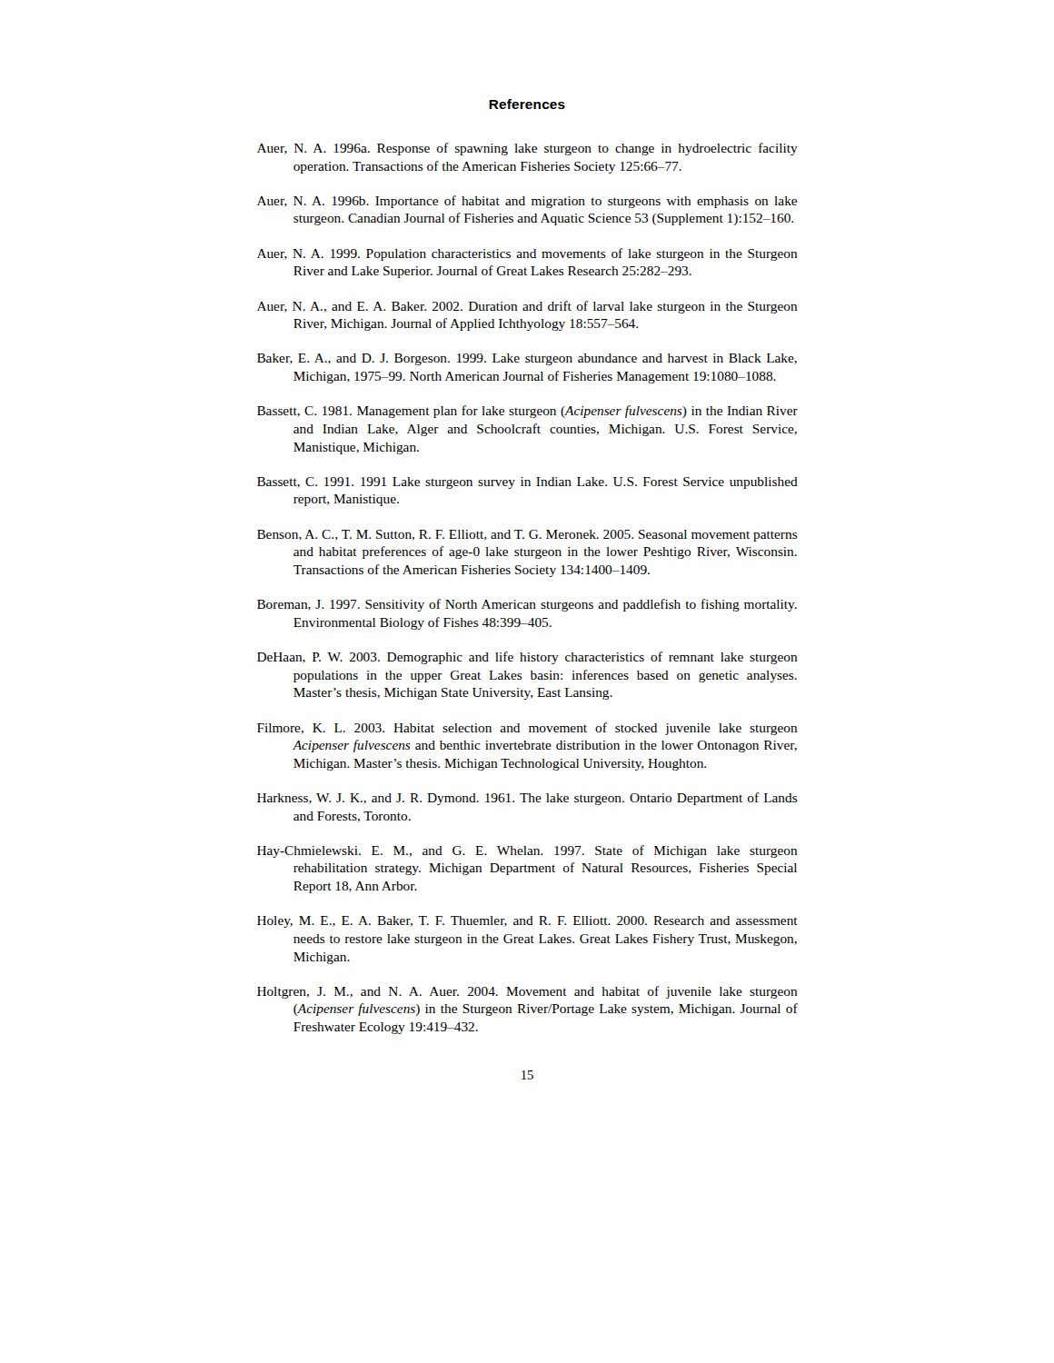References
Auer, N. A. 1996a. Response of spawning lake sturgeon to change in hydroelectric facility operation. Transactions of the American Fisheries Society 125:66–77.
Auer, N. A. 1996b. Importance of habitat and migration to sturgeons with emphasis on lake sturgeon. Canadian Journal of Fisheries and Aquatic Science 53 (Supplement 1):152–160.
Auer, N. A. 1999. Population characteristics and movements of lake sturgeon in the Sturgeon River and Lake Superior. Journal of Great Lakes Research 25:282–293.
Auer, N. A., and E. A. Baker. 2002. Duration and drift of larval lake sturgeon in the Sturgeon River, Michigan. Journal of Applied Ichthyology 18:557–564.
Baker, E. A., and D. J. Borgeson. 1999. Lake sturgeon abundance and harvest in Black Lake, Michigan, 1975–99. North American Journal of Fisheries Management 19:1080–1088.
Bassett, C. 1981. Management plan for lake sturgeon (Acipenser fulvescens) in the Indian River and Indian Lake, Alger and Schoolcraft counties, Michigan. U.S. Forest Service, Manistique, Michigan.
Bassett, C. 1991. 1991 Lake sturgeon survey in Indian Lake. U.S. Forest Service unpublished report, Manistique.
Benson, A. C., T. M. Sutton, R. F. Elliott, and T. G. Meronek. 2005. Seasonal movement patterns and habitat preferences of age-0 lake sturgeon in the lower Peshtigo River, Wisconsin. Transactions of the American Fisheries Society 134:1400–1409.
Boreman, J. 1997. Sensitivity of North American sturgeons and paddlefish to fishing mortality. Environmental Biology of Fishes 48:399–405.
DeHaan, P. W. 2003. Demographic and life history characteristics of remnant lake sturgeon populations in the upper Great Lakes basin: inferences based on genetic analyses. Master’s thesis, Michigan State University, East Lansing.
Filmore, K. L. 2003. Habitat selection and movement of stocked juvenile lake sturgeon Acipenser fulvescens and benthic invertebrate distribution in the lower Ontonagon River, Michigan. Master’s thesis. Michigan Technological University, Houghton.
Harkness, W. J. K., and J. R. Dymond. 1961. The lake sturgeon. Ontario Department of Lands and Forests, Toronto.
Hay-Chmielewski. E. M., and G. E. Whelan. 1997. State of Michigan lake sturgeon rehabilitation strategy. Michigan Department of Natural Resources, Fisheries Special Report 18, Ann Arbor.
Holey, M. E., E. A. Baker, T. F. Thuemler, and R. F. Elliott. 2000. Research and assessment needs to restore lake sturgeon in the Great Lakes. Great Lakes Fishery Trust, Muskegon, Michigan.
Holtgren, J. M., and N. A. Auer. 2004. Movement and habitat of juvenile lake sturgeon (Acipenser fulvescens) in the Sturgeon River/Portage Lake system, Michigan. Journal of Freshwater Ecology 19:419–432.
15